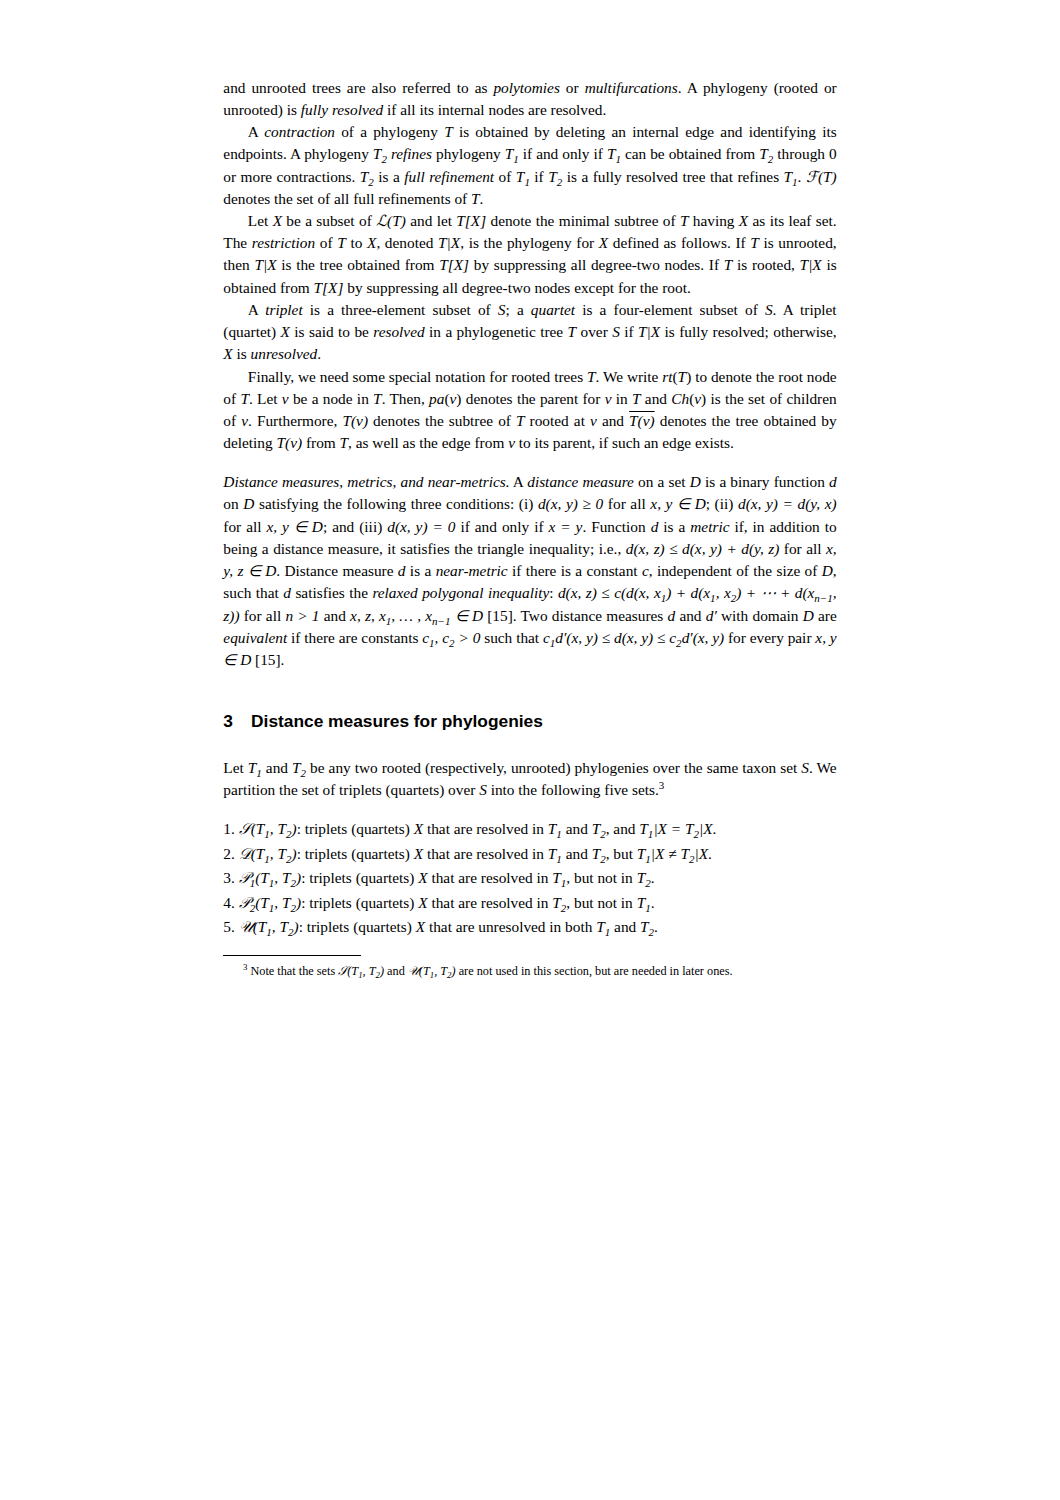and unrooted trees are also referred to as polytomies or multifurcations. A phylogeny (rooted or unrooted) is fully resolved if all its internal nodes are resolved.
A contraction of a phylogeny T is obtained by deleting an internal edge and identifying its endpoints. A phylogeny T2 refines phylogeny T1 if and only if T1 can be obtained from T2 through 0 or more contractions. T2 is a full refinement of T1 if T2 is a fully resolved tree that refines T1. ℱ(T) denotes the set of all full refinements of T.
Let X be a subset of ℒ(T) and let T[X] denote the minimal subtree of T having X as its leaf set. The restriction of T to X, denoted T|X, is the phylogeny for X defined as follows. If T is unrooted, then T|X is the tree obtained from T[X] by suppressing all degree-two nodes. If T is rooted, T|X is obtained from T[X] by suppressing all degree-two nodes except for the root.
A triplet is a three-element subset of S; a quartet is a four-element subset of S. A triplet (quartet) X is said to be resolved in a phylogenetic tree T over S if T|X is fully resolved; otherwise, X is unresolved.
Finally, we need some special notation for rooted trees T. We write rt(T) to denote the root node of T. Let v be a node in T. Then, pa(v) denotes the parent for v in T and Ch(v) is the set of children of v. Furthermore, T(v) denotes the subtree of T rooted at v and T(v) denotes the tree obtained by deleting T(v) from T, as well as the edge from v to its parent, if such an edge exists.
Distance measures, metrics, and near-metrics. A distance measure on a set D is a binary function d on D satisfying the following three conditions: (i) d(x, y) ≥ 0 for all x, y ∈ D; (ii) d(x, y) = d(y, x) for all x, y ∈ D; and (iii) d(x, y) = 0 if and only if x = y. Function d is a metric if, in addition to being a distance measure, it satisfies the triangle inequality; i.e., d(x, z) ≤ d(x, y) + d(y, z) for all x, y, z ∈ D. Distance measure d is a near-metric if there is a constant c, independent of the size of D, such that d satisfies the relaxed polygonal inequality: d(x, z) ≤ c(d(x, x1) + d(x1, x2) + ⋯ + d(xn−1, z)) for all n > 1 and x, z, x1, … , xn−1 ∈ D [15]. Two distance measures d and d′ with domain D are equivalent if there are constants c1, c2 > 0 such that c1d′(x, y) ≤ d(x, y) ≤ c2d′(x, y) for every pair x, y ∈ D [15].
3 Distance measures for phylogenies
Let T1 and T2 be any two rooted (respectively, unrooted) phylogenies over the same taxon set S. We partition the set of triplets (quartets) over S into the following five sets.3
1. 𝒮(T1, T2): triplets (quartets) X that are resolved in T1 and T2, and T1|X = T2|X.
2. 𝒟(T1, T2): triplets (quartets) X that are resolved in T1 and T2, but T1|X ≠ T2|X.
3. 𝒫1(T1, T2): triplets (quartets) X that are resolved in T1, but not in T2.
4. 𝒫2(T1, T2): triplets (quartets) X that are resolved in T2, but not in T1.
5. 𝒰(T1, T2): triplets (quartets) X that are unresolved in both T1 and T2.
3 Note that the sets 𝒮(T1, T2) and 𝒰(T1, T2) are not used in this section, but are needed in later ones.